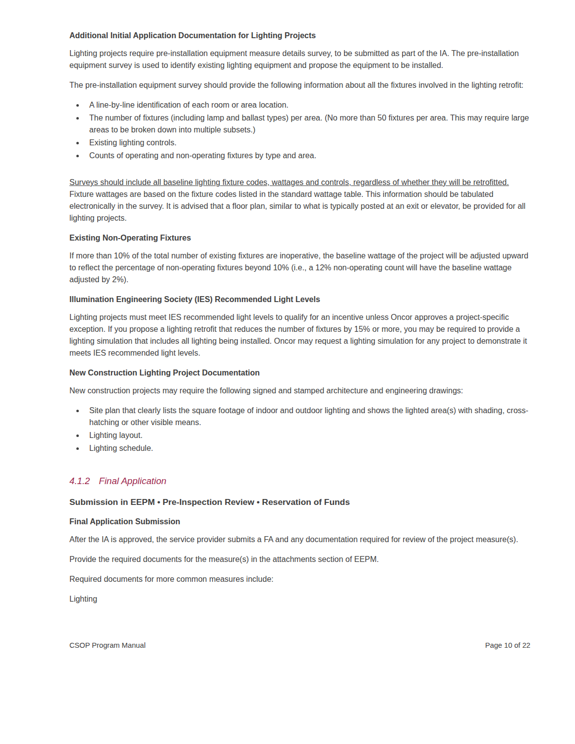Additional Initial Application Documentation for Lighting Projects
Lighting projects require pre-installation equipment measure details survey, to be submitted as part of the IA. The pre-installation equipment survey is used to identify existing lighting equipment and propose the equipment to be installed.
The pre-installation equipment survey should provide the following information about all the fixtures involved in the lighting retrofit:
A line-by-line identification of each room or area location.
The number of fixtures (including lamp and ballast types) per area. (No more than 50 fixtures per area. This may require large areas to be broken down into multiple subsets.)
Existing lighting controls.
Counts of operating and non-operating fixtures by type and area.
Surveys should include all baseline lighting fixture codes, wattages and controls, regardless of whether they will be retrofitted. Fixture wattages are based on the fixture codes listed in the standard wattage table. This information should be tabulated electronically in the survey. It is advised that a floor plan, similar to what is typically posted at an exit or elevator, be provided for all lighting projects.
Existing Non-Operating Fixtures
If more than 10% of the total number of existing fixtures are inoperative, the baseline wattage of the project will be adjusted upward to reflect the percentage of non-operating fixtures beyond 10% (i.e., a 12% non-operating count will have the baseline wattage adjusted by 2%).
Illumination Engineering Society (IES) Recommended Light Levels
Lighting projects must meet IES recommended light levels to qualify for an incentive unless Oncor approves a project-specific exception. If you propose a lighting retrofit that reduces the number of fixtures by 15% or more, you may be required to provide a lighting simulation that includes all lighting being installed. Oncor may request a lighting simulation for any project to demonstrate it meets IES recommended light levels.
New Construction Lighting Project Documentation
New construction projects may require the following signed and stamped architecture and engineering drawings:
Site plan that clearly lists the square footage of indoor and outdoor lighting and shows the lighted area(s) with shading, cross-hatching or other visible means.
Lighting layout.
Lighting schedule.
4.1.2 Final Application
Submission in EEPM • Pre-Inspection Review • Reservation of Funds
Final Application Submission
After the IA is approved, the service provider submits a FA and any documentation required for review of the project measure(s).
Provide the required documents for the measure(s) in the attachments section of EEPM.
Required documents for more common measures include:
Lighting
CSOP Program Manual Page 10 of 22